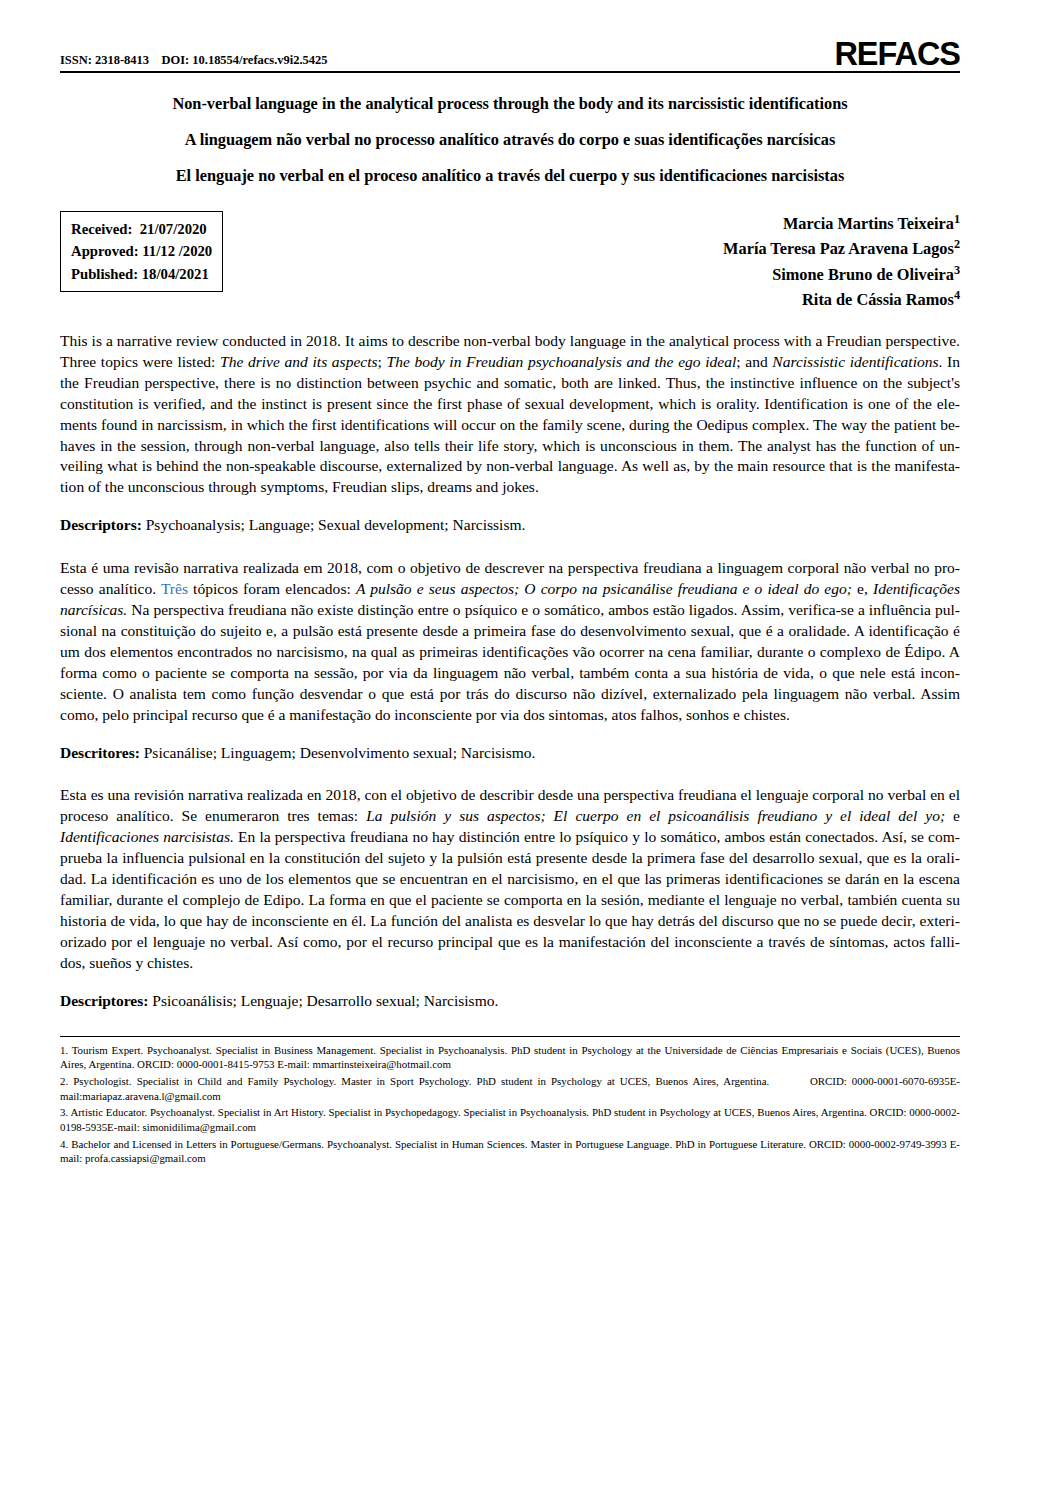ISSN: 2318-8413 DOI: 10.18554/refacs.v9i2.5425
REFACS
Non-verbal language in the analytical process through the body and its narcissistic identifications
A linguagem não verbal no processo analítico através do corpo e suas identificações narcísicas
El lenguaje no verbal en el proceso analítico a través del cuerpo y sus identificaciones narcisistas
Received: 21/07/2020
Approved: 11/12 /2020
Published: 18/04/2021
Marcia Martins Teixeira1
María Teresa Paz Aravena Lagos2
Simone Bruno de Oliveira3
Rita de Cássia Ramos4
This is a narrative review conducted in 2018. It aims to describe non-verbal body language in the analytical process with a Freudian perspective. Three topics were listed: The drive and its aspects; The body in Freudian psychoanalysis and the ego ideal; and Narcissistic identifications. In the Freudian perspective, there is no distinction between psychic and somatic, both are linked. Thus, the instinctive influence on the subject's constitution is verified, and the instinct is present since the first phase of sexual development, which is orality. Identification is one of the elements found in narcissism, in which the first identifications will occur on the family scene, during the Oedipus complex. The way the patient behaves in the session, through non-verbal language, also tells their life story, which is unconscious in them. The analyst has the function of unveiling what is behind the non-speakable discourse, externalized by non-verbal language. As well as, by the main resource that is the manifestation of the unconscious through symptoms, Freudian slips, dreams and jokes.
Descriptors: Psychoanalysis; Language; Sexual development; Narcissism.
Esta é uma revisão narrativa realizada em 2018, com o objetivo de descrever na perspectiva freudiana a linguagem corporal não verbal no processo analítico. Três tópicos foram elencados: A pulsão e seus aspectos; O corpo na psicanálise freudiana e o ideal do ego; e, Identificações narcísicas. Na perspectiva freudiana não existe distinção entre o psíquico e o somático, ambos estão ligados. Assim, verifica-se a influência pulsional na constituição do sujeito e, a pulsão está presente desde a primeira fase do desenvolvimento sexual, que é a oralidade. A identificação é um dos elementos encontrados no narcisismo, na qual as primeiras identificações vão ocorrer na cena familiar, durante o complexo de Édipo. A forma como o paciente se comporta na sessão, por via da linguagem não verbal, também conta a sua história de vida, o que nele está inconsciente. O analista tem como função desvendar o que está por trás do discurso não dizível, externalizado pela linguagem não verbal. Assim como, pelo principal recurso que é a manifestação do inconsciente por via dos sintomas, atos falhos, sonhos e chistes.
Descritores: Psicanálise; Linguagem; Desenvolvimento sexual; Narcisismo.
Esta es una revisión narrativa realizada en 2018, con el objetivo de describir desde una perspectiva freudiana el lenguaje corporal no verbal en el proceso analítico. Se enumeraron tres temas: La pulsión y sus aspectos; El cuerpo en el psicoanálisis freudiano y el ideal del yo; e Identificaciones narcisistas. En la perspectiva freudiana no hay distinción entre lo psíquico y lo somático, ambos están conectados. Así, se comprueba la influencia pulsional en la constitución del sujeto y la pulsión está presente desde la primera fase del desarrollo sexual, que es la oralidad. La identificación es uno de los elementos que se encuentran en el narcisismo, en el que las primeras identificaciones se darán en la escena familiar, durante el complejo de Edipo. La forma en que el paciente se comporta en la sesión, mediante el lenguaje no verbal, también cuenta su historia de vida, lo que hay de inconsciente en él. La función del analista es desvelar lo que hay detrás del discurso que no se puede decir, exteriorizado por el lenguaje no verbal. Así como, por el recurso principal que es la manifestación del inconsciente a través de síntomas, actos fallidos, sueños y chistes.
Descriptores: Psicoanálisis; Lenguaje; Desarrollo sexual; Narcisismo.
1. Tourism Expert. Psychoanalyst. Specialist in Business Management. Specialist in Psychoanalysis. PhD student in Psychology at the Universidade de Ciências Empresariais e Sociais (UCES), Buenos Aires, Argentina. ORCID: 0000-0001-8415-9753 E-mail: mmartinsteixeira@hotmail.com
2. Psychologist. Specialist in Child and Family Psychology. Master in Sport Psychology. PhD student in Psychology at UCES, Buenos Aires, Argentina. ORCID: 0000-0001-6070-6935E-mail:mariapaz.aravena.l@gmail.com
3. Artistic Educator. Psychoanalyst. Specialist in Art History. Specialist in Psychopedagogy. Specialist in Psychoanalysis. PhD student in Psychology at UCES, Buenos Aires, Argentina. ORCID: 0000-0002-0198-5935E-mail: simonidilima@gmail.com
4. Bachelor and Licensed in Letters in Portuguese/Germans. Psychoanalyst. Specialist in Human Sciences. Master in Portuguese Language. PhD in Portuguese Literature. ORCID: 0000-0002-9749-3993 E-mail: profa.cassiapsi@gmail.com